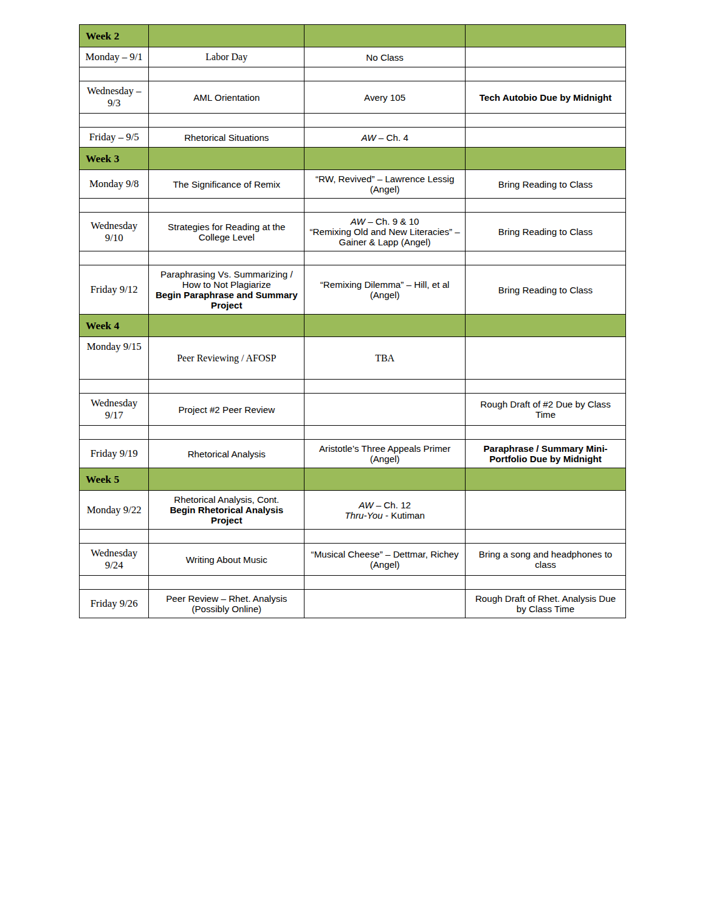| Week 2 | | | |
| Monday – 9/1 | Labor Day | No Class | |
| Wednesday – 9/3 | AML Orientation | Avery 105 | Tech Autobio Due by Midnight |
| Friday – 9/5 | Rhetorical Situations | AW – Ch. 4 | |
| Week 3 | | | |
| Monday 9/8 | The Significance of Remix | “RW, Revived” – Lawrence Lessig (Angel) | Bring Reading to Class |
| Wednesday 9/10 | Strategies for Reading at the College Level | AW – Ch. 9 & 10 “Remixing Old and New Literacies” – Gainer & Lapp (Angel) | Bring Reading to Class |
| Friday 9/12 | Paraphrasing Vs. Summarizing / How to Not Plagiarize Begin Paraphrase and Summary Project | “Remixing Dilemma” – Hill, et al (Angel) | Bring Reading to Class |
| Week 4 | | | |
| Monday 9/15 | Peer Reviewing / AFOSP | TBA | |
| Wednesday 9/17 | Project #2 Peer Review | | Rough Draft of #2 Due by Class Time |
| Friday 9/19 | Rhetorical Analysis | Aristotle’s Three Appeals Primer (Angel) | Paraphrase / Summary Mini-Portfolio Due by Midnight |
| Week 5 | | | |
| Monday 9/22 | Rhetorical Analysis, Cont. Begin Rhetorical Analysis Project | AW – Ch. 12 Thru-You - Kutiman | |
| Wednesday 9/24 | Writing About Music | “Musical Cheese” – Dettmar, Richey (Angel) | Bring a song and headphones to class |
| Friday 9/26 | Peer Review – Rhet. Analysis (Possibly Online) | | Rough Draft of Rhet. Analysis Due by Class Time |